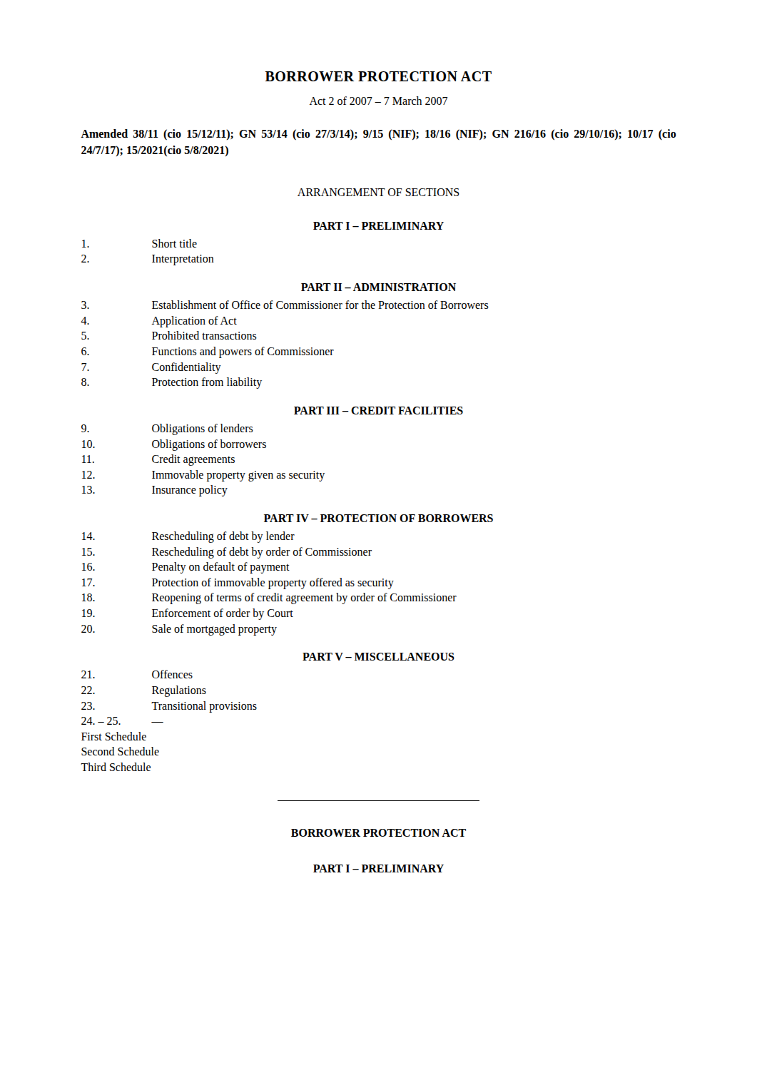BORROWER PROTECTION ACT
Act 2 of 2007 – 7 March 2007
Amended 38/11 (cio 15/12/11); GN 53/14 (cio 27/3/14); 9/15 (NIF); 18/16 (NIF); GN 216/16 (cio 29/10/16); 10/17 (cio 24/7/17); 15/2021(cio 5/8/2021)
ARRANGEMENT OF SECTIONS
PART I – PRELIMINARY
| 1. | Short title |
| 2. | Interpretation |
PART II – ADMINISTRATION
| 3. | Establishment of Office of Commissioner for the Protection of Borrowers |
| 4. | Application of Act |
| 5. | Prohibited transactions |
| 6. | Functions and powers of Commissioner |
| 7. | Confidentiality |
| 8. | Protection from liability |
PART III – CREDIT FACILITIES
| 9. | Obligations of lenders |
| 10. | Obligations of borrowers |
| 11. | Credit agreements |
| 12. | Immovable property given as security |
| 13. | Insurance policy |
PART IV – PROTECTION OF BORROWERS
| 14. | Rescheduling of debt by lender |
| 15. | Rescheduling of debt by order of Commissioner |
| 16. | Penalty on default of payment |
| 17. | Protection of immovable property offered as security |
| 18. | Reopening of terms of credit agreement by order of Commissioner |
| 19. | Enforcement of order by Court |
| 20. | Sale of mortgaged property |
PART V – MISCELLANEOUS
| 21. | Offences |
| 22. | Regulations |
| 23. | Transitional provisions |
| 24. – 25. | — |
First Schedule
Second Schedule
Third Schedule
BORROWER PROTECTION ACT
PART I – PRELIMINARY